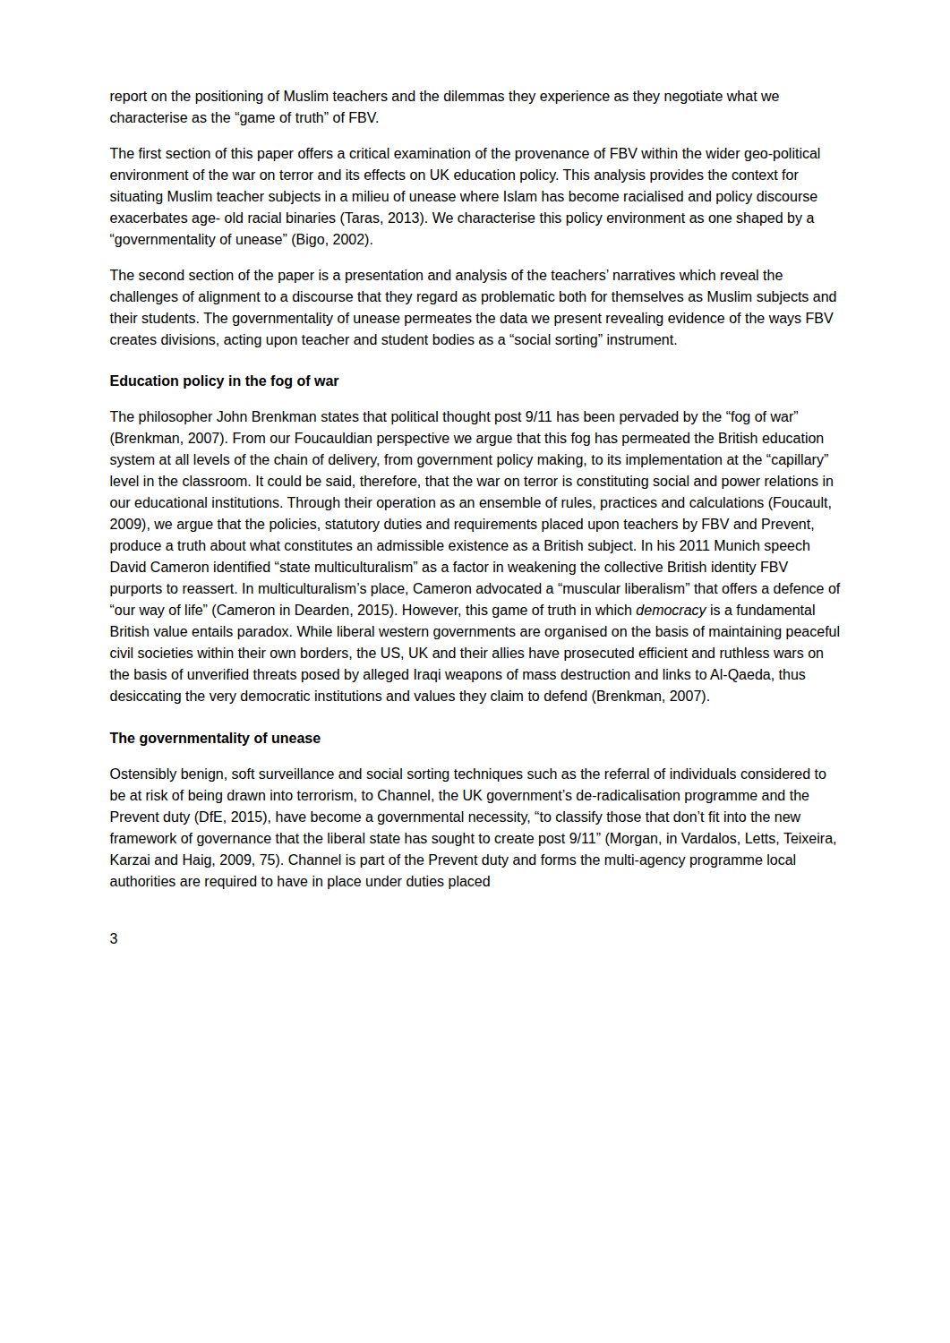report on the positioning of Muslim teachers and the dilemmas they experience as they negotiate what we characterise as the “game of truth” of FBV.
The first section of this paper offers a critical examination of the provenance of FBV within the wider geo-political environment of the war on terror and its effects on UK education policy. This analysis provides the context for situating Muslim teacher subjects in a milieu of unease where Islam has become racialised and policy discourse exacerbates age- old racial binaries (Taras, 2013). We characterise this policy environment as one shaped by a “governmentality of unease” (Bigo, 2002).
The second section of the paper is a presentation and analysis of the teachers’ narratives which reveal the challenges of alignment to a discourse that they regard as problematic both for themselves as Muslim subjects and their students. The governmentality of unease permeates the data we present revealing evidence of the ways FBV creates divisions, acting upon teacher and student bodies as a “social sorting” instrument.
Education policy in the fog of war
The philosopher John Brenkman states that political thought post 9/11 has been pervaded by the “fog of war” (Brenkman, 2007). From our Foucauldian perspective we argue that this fog has permeated the British education system at all levels of the chain of delivery, from government policy making, to its implementation at the “capillary” level in the classroom. It could be said, therefore, that the war on terror is constituting social and power relations in our educational institutions. Through their operation as an ensemble of rules, practices and calculations (Foucault, 2009), we argue that the policies, statutory duties and requirements placed upon teachers by FBV and Prevent, produce a truth about what constitutes an admissible existence as a British subject. In his 2011 Munich speech David Cameron identified “state multiculturalism” as a factor in weakening the collective British identity FBV purports to reassert. In multiculturalism’s place, Cameron advocated a “muscular liberalism” that offers a defence of “our way of life” (Cameron in Dearden, 2015). However, this game of truth in which democracy is a fundamental British value entails paradox. While liberal western governments are organised on the basis of maintaining peaceful civil societies within their own borders, the US, UK and their allies have prosecuted efficient and ruthless wars on the basis of unverified threats posed by alleged Iraqi weapons of mass destruction and links to Al-Qaeda, thus desiccating the very democratic institutions and values they claim to defend (Brenkman, 2007).
The governmentality of unease
Ostensibly benign, soft surveillance and social sorting techniques such as the referral of individuals considered to be at risk of being drawn into terrorism, to Channel, the UK government’s de-radicalisation programme and the Prevent duty (DfE, 2015), have become a governmental necessity, “to classify those that don’t fit into the new framework of governance that the liberal state has sought to create post 9/11” (Morgan, in Vardalos, Letts, Teixeira, Karzai and Haig, 2009, 75). Channel is part of the Prevent duty and forms the multi-agency programme local authorities are required to have in place under duties placed
3